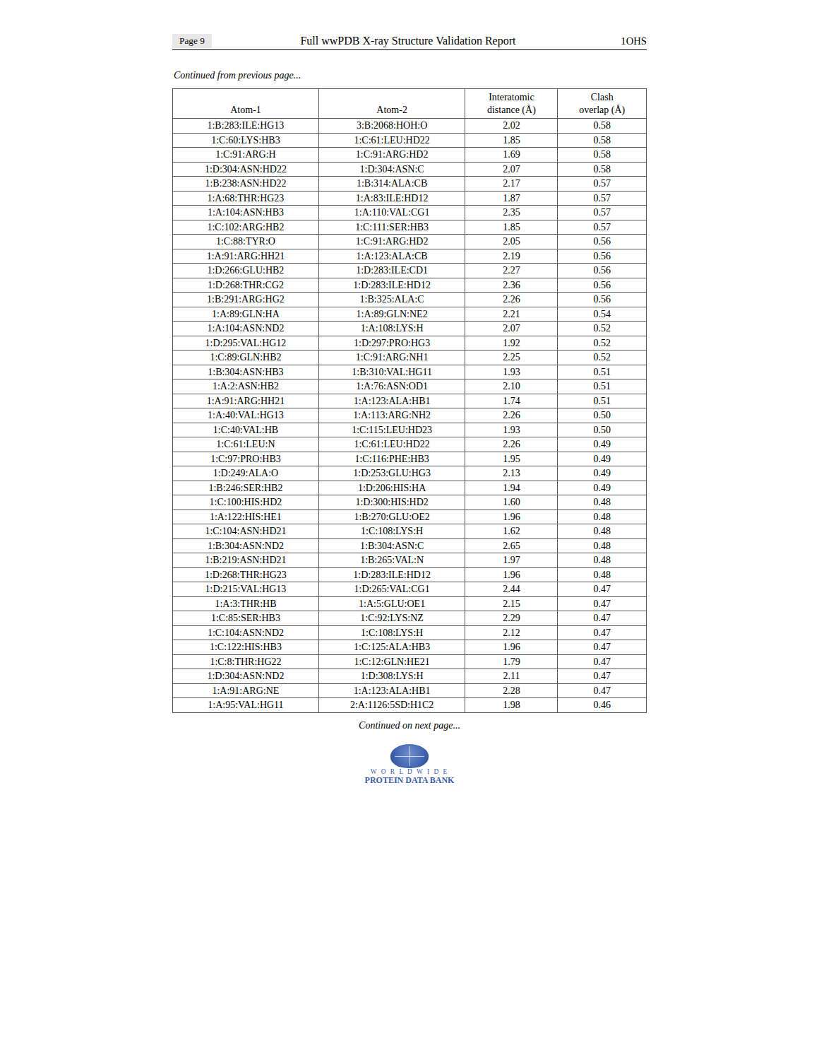Page 9
Full wwPDB X-ray Structure Validation Report
1OHS
Continued from previous page...
| Atom-1 | Atom-2 | Interatomic distance (Å) | Clash overlap (Å) |
| --- | --- | --- | --- |
| 1:B:283:ILE:HG13 | 3:B:2068:HOH:O | 2.02 | 0.58 |
| 1:C:60:LYS:HB3 | 1:C:61:LEU:HD22 | 1.85 | 0.58 |
| 1:C:91:ARG:H | 1:C:91:ARG:HD2 | 1.69 | 0.58 |
| 1:D:304:ASN:HD22 | 1:D:304:ASN:C | 2.07 | 0.58 |
| 1:B:238:ASN:HD22 | 1:B:314:ALA:CB | 2.17 | 0.57 |
| 1:A:68:THR:HG23 | 1:A:83:ILE:HD12 | 1.87 | 0.57 |
| 1:A:104:ASN:HB3 | 1:A:110:VAL:CG1 | 2.35 | 0.57 |
| 1:C:102:ARG:HB2 | 1:C:111:SER:HB3 | 1.85 | 0.57 |
| 1:C:88:TYR:O | 1:C:91:ARG:HD2 | 2.05 | 0.56 |
| 1:A:91:ARG:HH21 | 1:A:123:ALA:CB | 2.19 | 0.56 |
| 1:D:266:GLU:HB2 | 1:D:283:ILE:CD1 | 2.27 | 0.56 |
| 1:D:268:THR:CG2 | 1:D:283:ILE:HD12 | 2.36 | 0.56 |
| 1:B:291:ARG:HG2 | 1:B:325:ALA:C | 2.26 | 0.56 |
| 1:A:89:GLN:HA | 1:A:89:GLN:NE2 | 2.21 | 0.54 |
| 1:A:104:ASN:ND2 | 1:A:108:LYS:H | 2.07 | 0.52 |
| 1:D:295:VAL:HG12 | 1:D:297:PRO:HG3 | 1.92 | 0.52 |
| 1:C:89:GLN:HB2 | 1:C:91:ARG:NH1 | 2.25 | 0.52 |
| 1:B:304:ASN:HB3 | 1:B:310:VAL:HG11 | 1.93 | 0.51 |
| 1:A:2:ASN:HB2 | 1:A:76:ASN:OD1 | 2.10 | 0.51 |
| 1:A:91:ARG:HH21 | 1:A:123:ALA:HB1 | 1.74 | 0.51 |
| 1:A:40:VAL:HG13 | 1:A:113:ARG:NH2 | 2.26 | 0.50 |
| 1:C:40:VAL:HB | 1:C:115:LEU:HD23 | 1.93 | 0.50 |
| 1:C:61:LEU:N | 1:C:61:LEU:HD22 | 2.26 | 0.49 |
| 1:C:97:PRO:HB3 | 1:C:116:PHE:HB3 | 1.95 | 0.49 |
| 1:D:249:ALA:O | 1:D:253:GLU:HG3 | 2.13 | 0.49 |
| 1:B:246:SER:HB2 | 1:D:206:HIS:HA | 1.94 | 0.49 |
| 1:C:100:HIS:HD2 | 1:D:300:HIS:HD2 | 1.60 | 0.48 |
| 1:A:122:HIS:HE1 | 1:B:270:GLU:OE2 | 1.96 | 0.48 |
| 1:C:104:ASN:HD21 | 1:C:108:LYS:H | 1.62 | 0.48 |
| 1:B:304:ASN:ND2 | 1:B:304:ASN:C | 2.65 | 0.48 |
| 1:B:219:ASN:HD21 | 1:B:265:VAL:N | 1.97 | 0.48 |
| 1:D:268:THR:HG23 | 1:D:283:ILE:HD12 | 1.96 | 0.48 |
| 1:D:215:VAL:HG13 | 1:D:265:VAL:CG1 | 2.44 | 0.47 |
| 1:A:3:THR:HB | 1:A:5:GLU:OE1 | 2.15 | 0.47 |
| 1:C:85:SER:HB3 | 1:C:92:LYS:NZ | 2.29 | 0.47 |
| 1:C:104:ASN:ND2 | 1:C:108:LYS:H | 2.12 | 0.47 |
| 1:C:122:HIS:HB3 | 1:C:125:ALA:HB3 | 1.96 | 0.47 |
| 1:C:8:THR:HG22 | 1:C:12:GLN:HE21 | 1.79 | 0.47 |
| 1:D:304:ASN:ND2 | 1:D:308:LYS:H | 2.11 | 0.47 |
| 1:A:91:ARG:NE | 1:A:123:ALA:HB1 | 2.28 | 0.47 |
| 1:A:95:VAL:HG11 | 2:A:1126:5SD:H1C2 | 1.98 | 0.46 |
Continued on next page...
W O R L D W I D E
PROTEIN DATA BANK